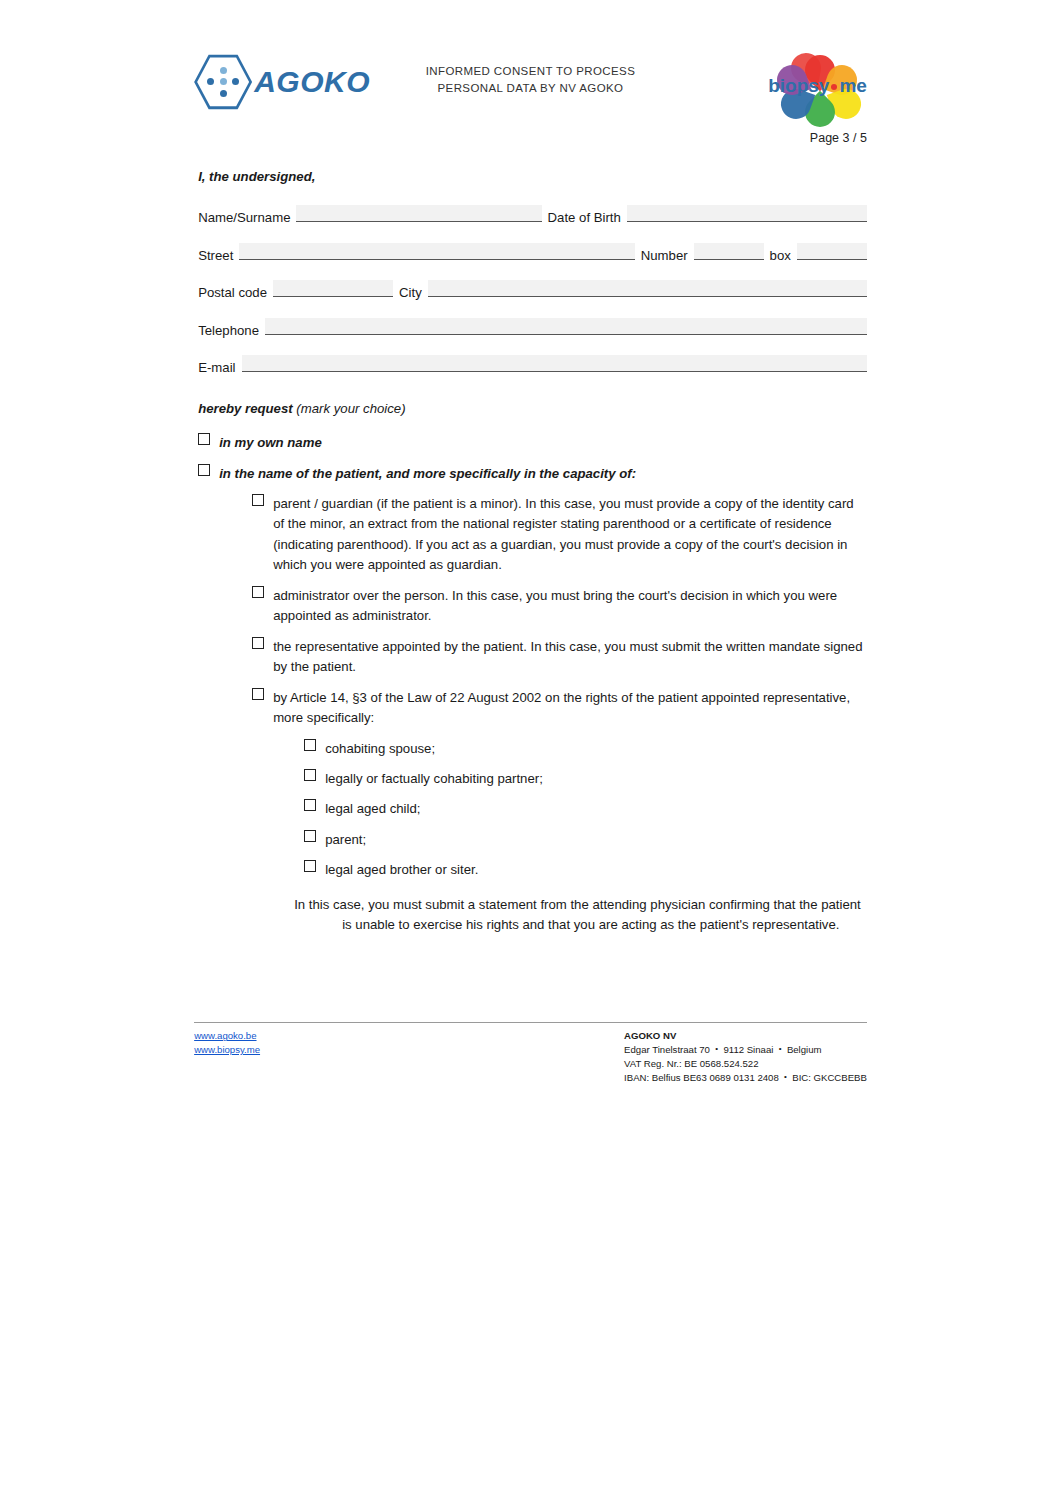AGOKO
INFORMED CONSENT TO PROCESS
PERSONAL DATA BY NV AGOKO
biopsy me
Page 3 / 5
I, the undersigned,
Name/Surname Date of Birth
Street Number box
Postal code City
Telephone
E-mail
hereby request (mark your choice)
in my own name
in the name of the patient, and more specifically in the capacity of:
parent / guardian (if the patient is a minor). In this case, you must provide a copy of the identity card of the minor, an extract from the national register stating parenthood or a certificate of residence (indicating parenthood). If you act as a guardian, you must provide a copy of the court's decision in which you were appointed as guardian.
administrator over the person. In this case, you must bring the court's decision in which you were appointed as administrator.
the representative appointed by the patient. In this case, you must submit the written mandate signed by the patient.
by Article 14, §3 of the Law of 22 August 2002 on the rights of the patient appointed representative, more specifically:
cohabiting spouse;
legally or factually cohabiting partner;
legal aged child;
parent;
legal aged brother or siter.
In this case, you must submit a statement from the attending physician confirming that the patient is unable to exercise his rights and that you are acting as the patient's representative.
www.agoko.be
www.biopsy.me
AGOKO NV
Edgar Tinelstraat 70 • 9112 Sinaai • Belgium
VAT Reg. Nr.: BE 0568.524.522
IBAN: Belfius BE63 0689 0131 2408 • BIC: GKCCBEBB